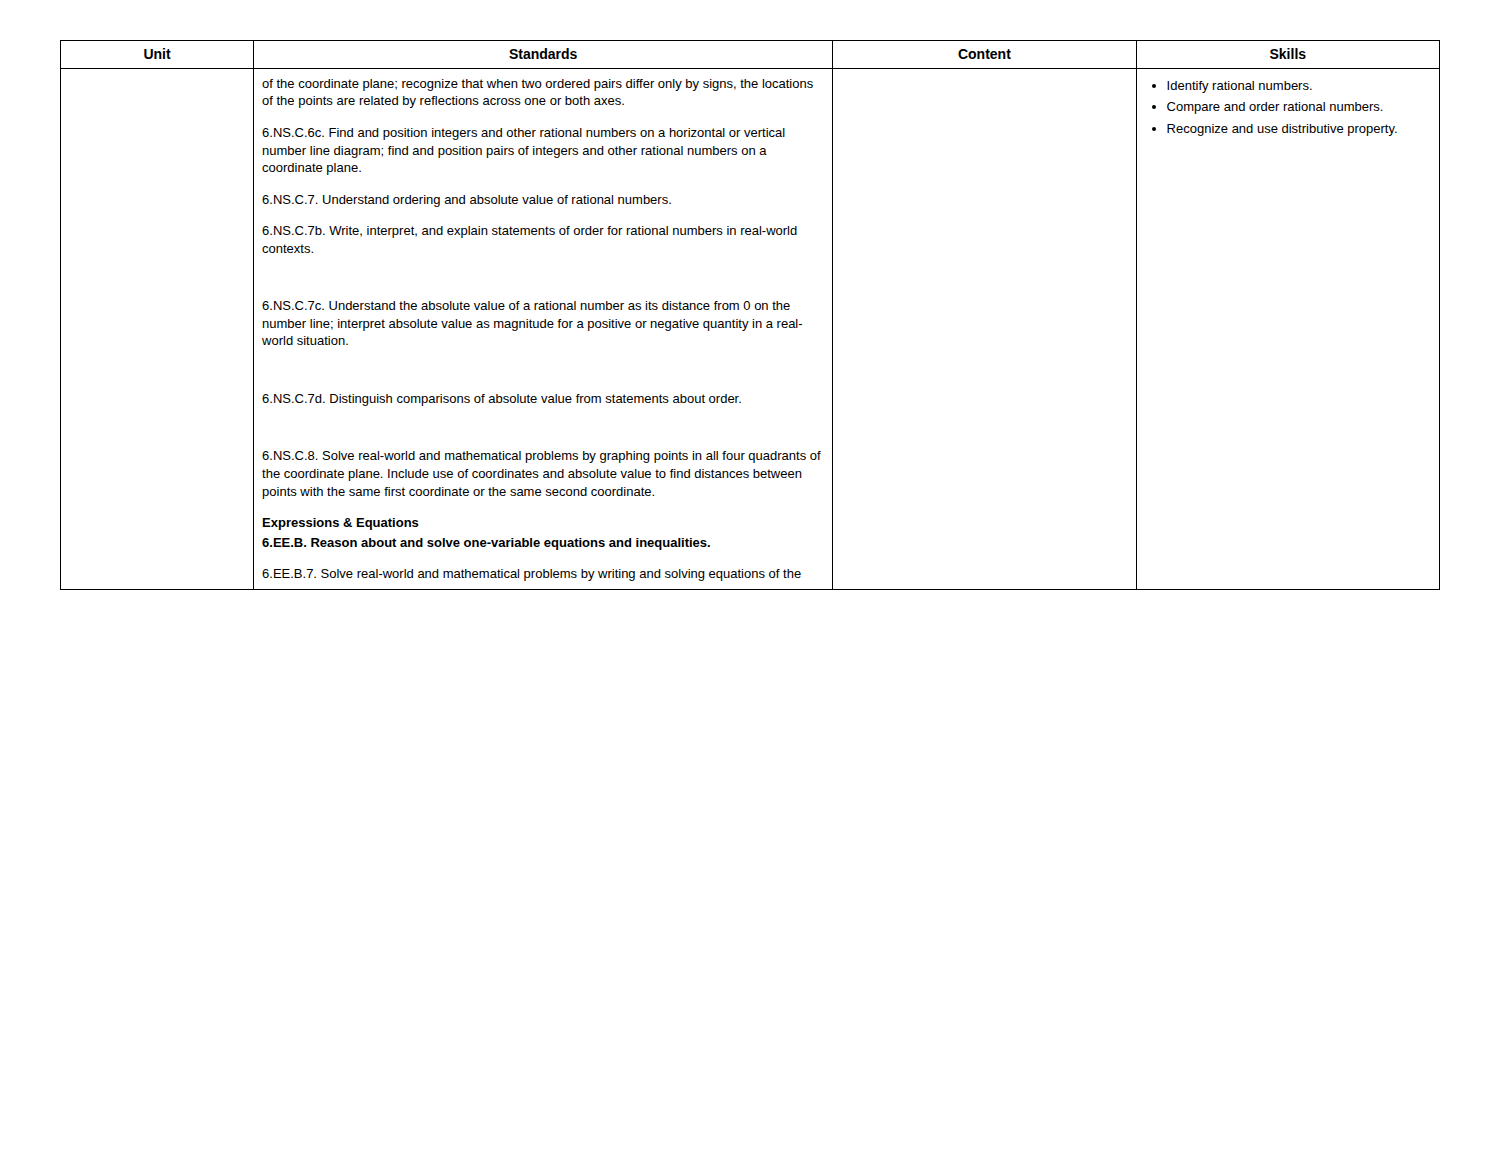| Unit | Standards | Content | Skills |
| --- | --- | --- | --- |
| | of the coordinate plane; recognize that when two ordered pairs differ only by signs, the locations of the points are related by reflections across one or both axes. 6.NS.C.6c. Find and position integers and other rational numbers on a horizontal or vertical number line diagram; find and position pairs of integers and other rational numbers on a coordinate plane. 6.NS.C.7. Understand ordering and absolute value of rational numbers. 6.NS.C.7b. Write, interpret, and explain statements of order for rational numbers in real-world contexts. 6.NS.C.7c. Understand the absolute value of a rational number as its distance from 0 on the number line; interpret absolute value as magnitude for a positive or negative quantity in a real-world situation. 6.NS.C.7d. Distinguish comparisons of absolute value from statements about order. 6.NS.C.8. Solve real-world and mathematical problems by graphing points in all four quadrants of the coordinate plane. Include use of coordinates and absolute value to find distances between points with the same first coordinate or the same second coordinate. Expressions & Equations 6.EE.B. Reason about and solve one-variable equations and inequalities. 6.EE.B.7. Solve real-world and mathematical problems by writing and solving equations of the | | Identify rational numbers. Compare and order rational numbers. Recognize and use distributive property. |